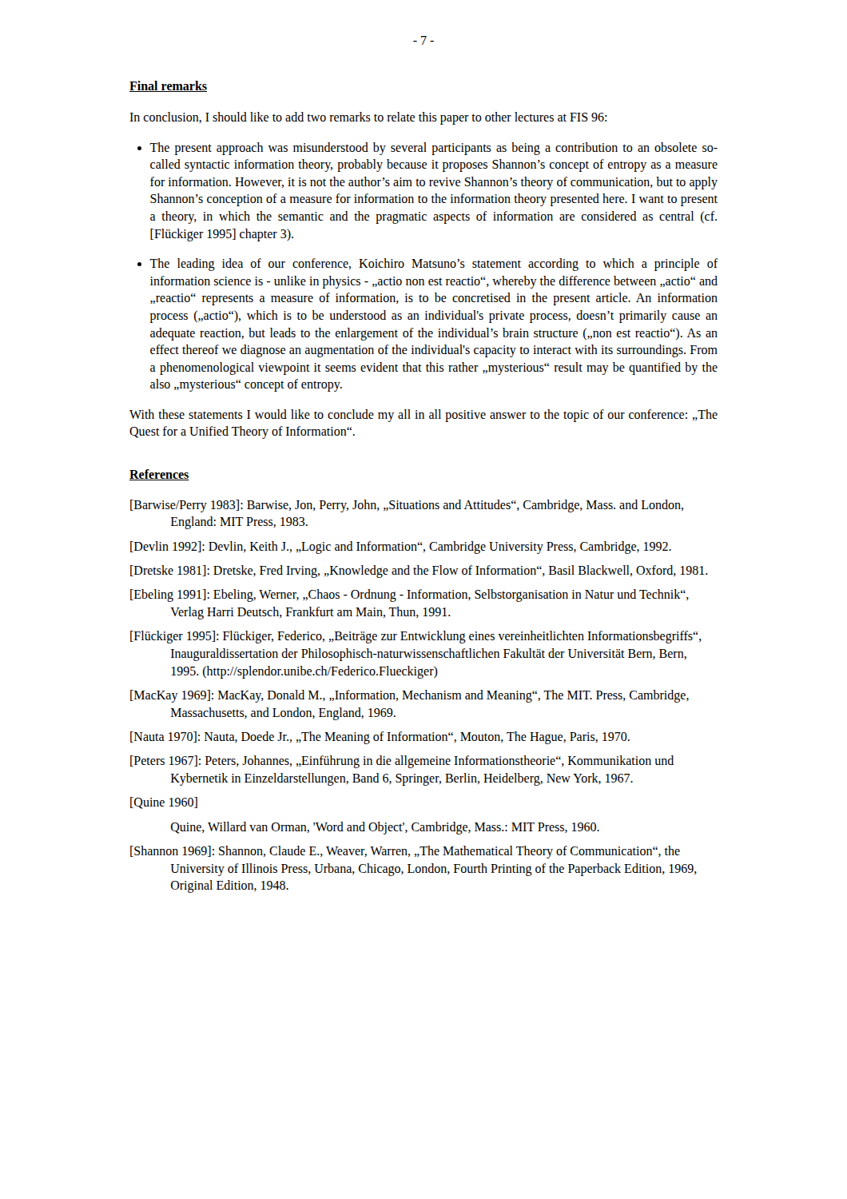- 7 -
Final remarks
In conclusion, I should like to add two remarks to relate this paper to other lectures at FIS 96:
The present approach was misunderstood by several participants as being a contribution to an obsolete so-called syntactic information theory, probably because it proposes Shannon’s concept of entropy as a measure for information. However, it is not the author’s aim to revive Shannon’s theory of communication, but to apply Shannon’s conception of a measure for information to the information theory presented here. I want to present a theory, in which the semantic and the pragmatic aspects of information are considered as central (cf. [Flückiger 1995] chapter 3).
The leading idea of our conference, Koichiro Matsuno’s statement according to which a principle of information science is - unlike in physics - „actio non est reactio“, whereby the difference between „actio“ and „reactio“ represents a measure of information, is to be concretised in the present article. An information process („actio“), which is to be understood as an individual's private process, doesn’t primarily cause an adequate reaction, but leads to the enlargement of the individual’s brain structure („non est reactio“). As an effect thereof we diagnose an augmentation of the individual's capacity to interact with its surroundings. From a phenomenological viewpoint it seems evident that this rather „mysterious“ result may be quantified by the also „mysterious“ concept of entropy.
With these statements I would like to conclude my all in all positive answer to the topic of our conference: „The Quest for a Unified Theory of Information“.
References
[Barwise/Perry 1983]: Barwise, Jon, Perry, John, „Situations and Attitudes“, Cambridge, Mass. and London, England: MIT Press, 1983.
[Devlin 1992]: Devlin, Keith J., „Logic and Information“, Cambridge University Press, Cambridge, 1992.
[Dretske 1981]: Dretske, Fred Irving, „Knowledge and the Flow of Information“, Basil Blackwell, Oxford, 1981.
[Ebeling 1991]: Ebeling, Werner, „Chaos - Ordnung - Information, Selbstorganisation in Natur und Technik“, Verlag Harri Deutsch, Frankfurt am Main, Thun, 1991.
[Flückiger 1995]: Flückiger, Federico, „Beiträge zur Entwicklung eines vereinheitlichten Informationsbegriffs“, Inauguraldissertation der Philosophisch-naturwissenschaftlichen Fakultät der Universität Bern, Bern, 1995. (http://splendor.unibe.ch/Federico.Flueckiger)
[MacKay 1969]: MacKay, Donald M., „Information, Mechanism and Meaning“, The MIT. Press, Cambridge, Massachusetts, and London, England, 1969.
[Nauta 1970]: Nauta, Doede Jr., „The Meaning of Information“, Mouton, The Hague, Paris, 1970.
[Peters 1967]: Peters, Johannes, „Einführung in die allgemeine Informationstheorie“, Kommunikation und Kybernetik in Einzeldarstellungen, Band 6, Springer, Berlin, Heidelberg, New York, 1967.
[Quine 1960]
Quine, Willard van Orman, 'Word and Object', Cambridge, Mass.: MIT Press, 1960.
[Shannon 1969]: Shannon, Claude E., Weaver, Warren, „The Mathematical Theory of Communication“, the University of Illinois Press, Urbana, Chicago, London, Fourth Printing of the Paperback Edition, 1969, Original Edition, 1948.